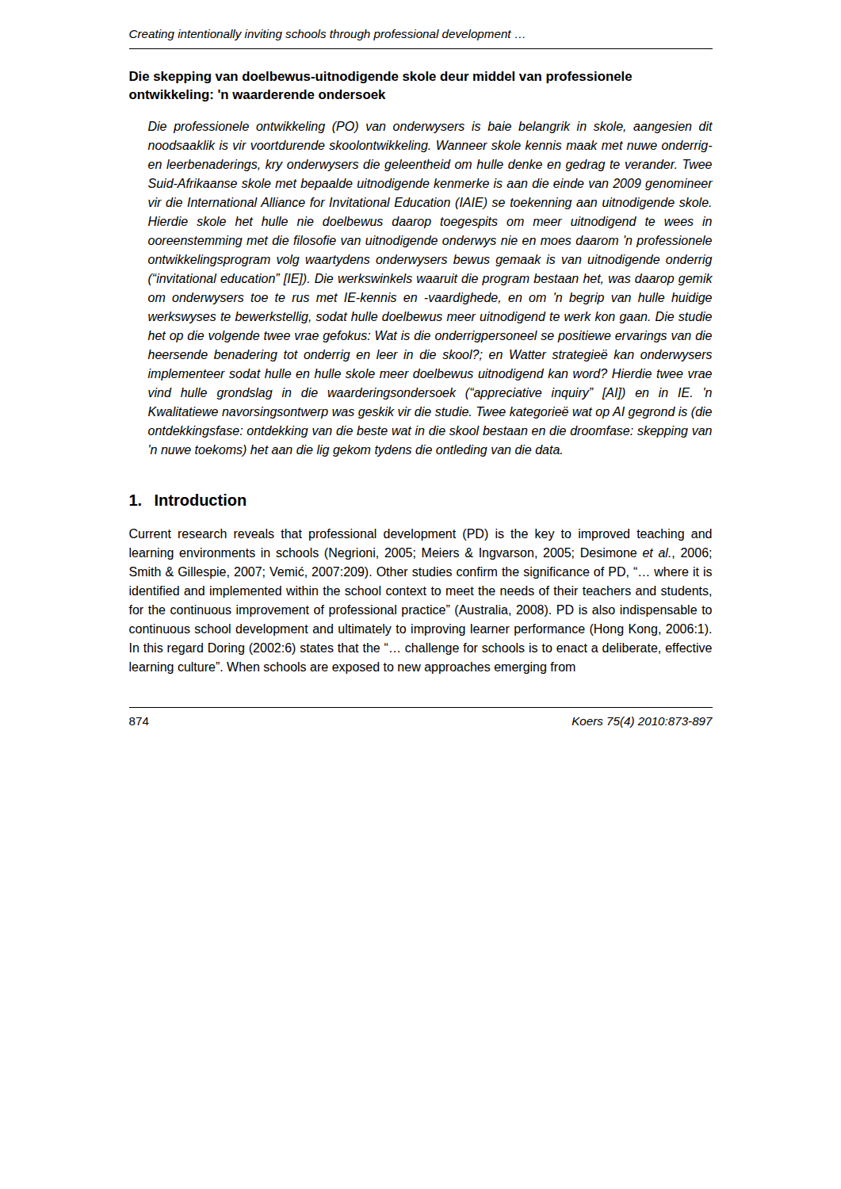Creating intentionally inviting schools through professional development …
Die skepping van doelbewus-uitnodigende skole deur middel van professionele ontwikkeling: 'n waarderende ondersoek
Die professionele ontwikkeling (PO) van onderwysers is baie belangrik in skole, aangesien dit noodsaaklik is vir voortdurende skoolontwikkeling. Wanneer skole kennis maak met nuwe onderrig- en leerbenaderings, kry onderwysers die geleentheid om hulle denke en gedrag te verander. Twee Suid-Afrikaanse skole met bepaalde uitnodigende kenmerke is aan die einde van 2009 genomineer vir die International Alliance for Invitational Education (IAIE) se toekenning aan uitnodigende skole. Hierdie skole het hulle nie doelbewus daarop toegespits om meer uitnodigend te wees in ooreenstemming met die filosofie van uitnodigende onderwys nie en moes daarom 'n professionele ontwikkelingsprogram volg waartydens onderwysers bewus gemaak is van uitnodigende onderrig (“invitational education” [IE]). Die werkswinkels waaruit die program bestaan het, was daarop gemik om onderwysers toe te rus met IE-kennis en -vaardighede, en om 'n begrip van hulle huidige werkswyses te bewerkstellig, sodat hulle doelbewus meer uitnodigend te werk kon gaan. Die studie het op die volgende twee vrae gefokus: Wat is die onderrigpersoneel se positiewe ervarings van die heersende benadering tot onderrig en leer in die skool?; en Watter strategieë kan onderwysers implementeer sodat hulle en hulle skole meer doelbewus uitnodigend kan word? Hierdie twee vrae vind hulle grondslag in die waarderingsondersoek (“appreciative inquiry” [AI]) en in IE. 'n Kwalitatiewe navorsingsontwerp was geskik vir die studie. Twee kategorieë wat op AI gegrond is (die ontdekkingsfase: ontdekking van die beste wat in die skool bestaan en die droomfase: skepping van 'n nuwe toekoms) het aan die lig gekom tydens die ontleding van die data.
1. Introduction
Current research reveals that professional development (PD) is the key to improved teaching and learning environments in schools (Negrioni, 2005; Meiers & Ingvarson, 2005; Desimone et al., 2006; Smith & Gillespie, 2007; Vemić, 2007:209). Other studies confirm the significance of PD, “… where it is identified and implemented within the school context to meet the needs of their teachers and students, for the continuous improvement of professional practice” (Australia, 2008). PD is also indispensable to continuous school development and ultimately to improving learner performance (Hong Kong, 2006:1). In this regard Doring (2002:6) states that the “… challenge for schools is to enact a deliberate, effective learning culture”. When schools are exposed to new approaches emerging from
874 Koers 75(4) 2010:873-897